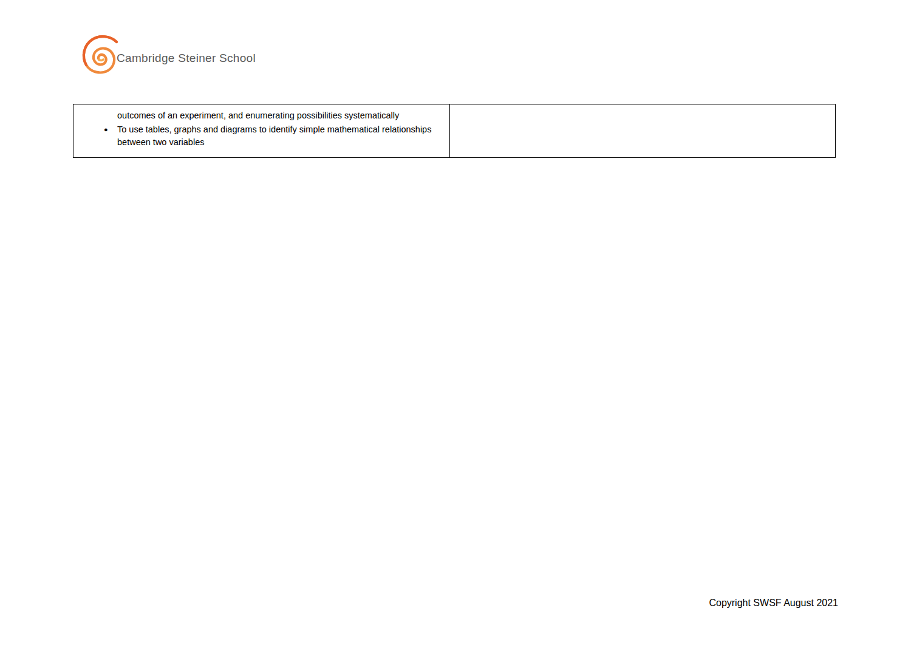Cambridge Steiner School
| outcomes of an experiment, and enumerating possibilities systematically To use tables, graphs and diagrams to identify simple mathematical relationships between two variables | |
Copyright SWSF August 2021